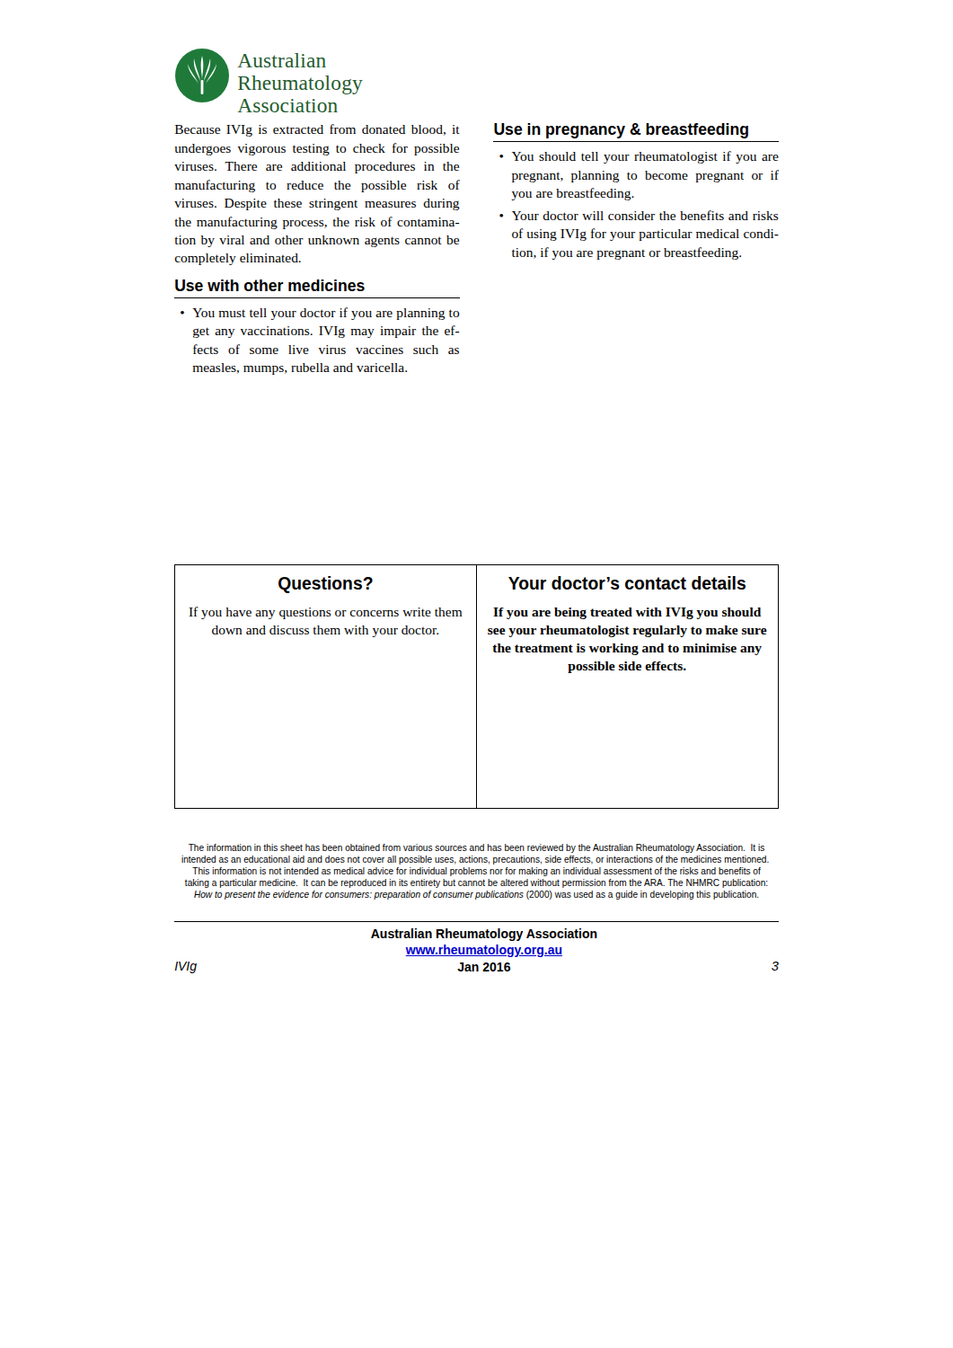Australian
Rheumatology
Association
Because IVIg is extracted from donated blood, it undergoes vigorous testing to check for possible viruses. There are additional procedures in the manufacturing to reduce the possible risk of viruses. Despite these stringent measures during the manufacturing process, the risk of contamination by viral and other unknown agents cannot be completely eliminated.
Use with other medicines
You must tell your doctor if you are planning to get any vaccinations. IVIg may impair the effects of some live virus vaccines such as measles, mumps, rubella and varicella.
Use in pregnancy & breastfeeding
You should tell your rheumatologist if you are pregnant, planning to become pregnant or if you are breastfeeding.
Your doctor will consider the benefits and risks of using IVIg for your particular medical condition, if you are pregnant or breastfeeding.
Questions?
If you have any questions or concerns write them down and discuss them with your doctor.
Your doctor’s contact details
If you are being treated with IVIg you should see your rheumatologist regularly to make sure the treatment is working and to minimise any possible side effects.
The information in this sheet has been obtained from various sources and has been reviewed by the Australian Rheumatology Association. It is intended as an educational aid and does not cover all possible uses, actions, precautions, side effects, or interactions of the medicines mentioned. This information is not intended as medical advice for individual problems nor for making an individual assessment of the risks and benefits of taking a particular medicine. It can be reproduced in its entirety but cannot be altered without permission from the ARA. The NHMRC publication: How to present the evidence for consumers: preparation of consumer publications (2000) was used as a guide in developing this publication.
IVIg
Australian Rheumatology Association
www.rheumatology.org.au
Jan 2016
3